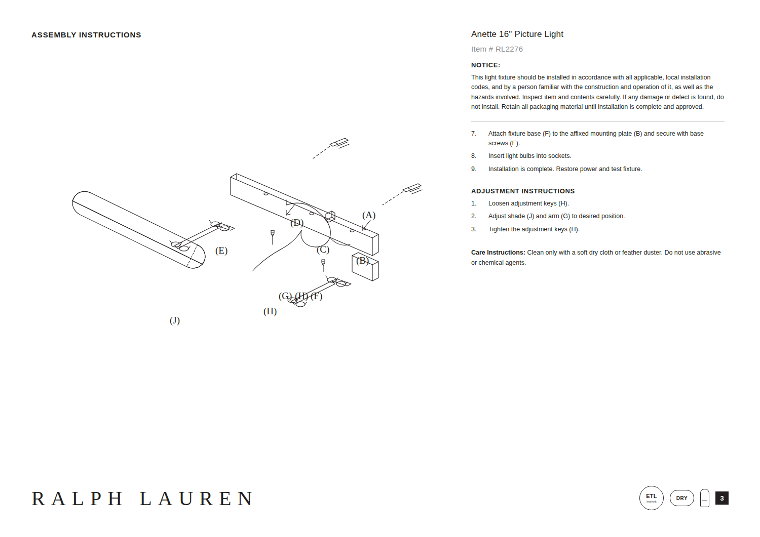Assembly Instructions
(A) (B) (C) (D) (E) (F) (G) (H) (H) (J)
Anette 16" Picture Light
Item # RL2276
NOTICE:
This light fixture should be installed in accordance with all applicable, local installation codes, and by a person familiar with the construction and operation of it, as well as the hazards involved. Inspect item and contents carefully. If any damage or defect is found, do not install. Retain all packaging material until installation is complete and approved.
7. Attach fixture base (F) to the affixed mounting plate (B) and secure with base screws (E).
8. Insert light bulbs into sockets.
9. Installation is complete. Restore power and test fixture.
Adjustment Instructions
1. Loosen adjustment keys (H).
2. Adjust shade (J) and arm (G) to desired position.
3. Tighten the adjustment keys (H).
Care Instructions: Clean only with a soft dry cloth or feather duster. Do not use abrasive or chemical agents.
RALPH LAUREN
ETL Intertek
DRY
3